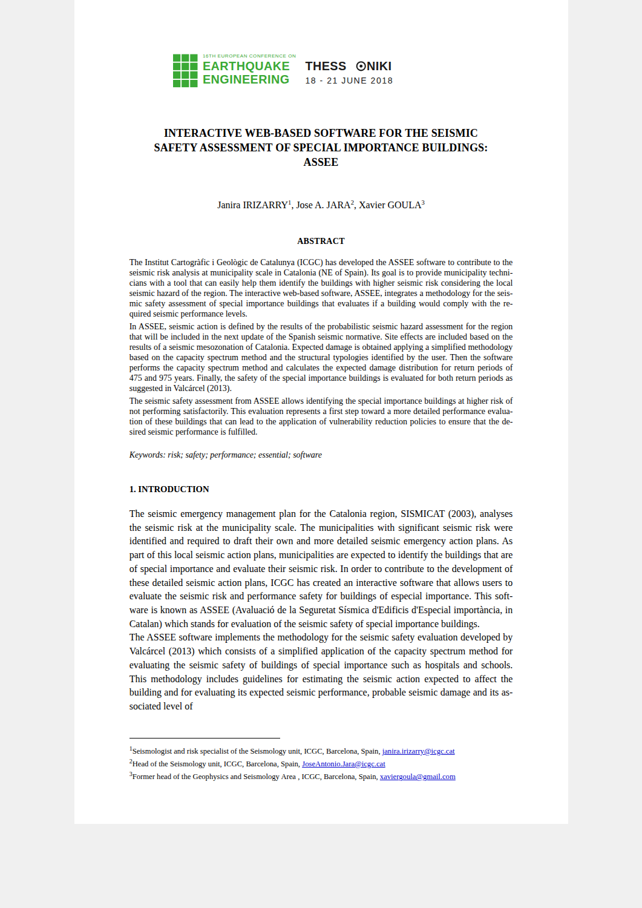16TH EUROPEAN CONFERENCE ON EARTHQUAKE THESS NIKI ENGINEERING 18 - 21 JUNE 2018
INTERACTIVE WEB-BASED SOFTWARE FOR THE SEISMIC
SAFETY ASSESSMENT OF SPECIAL IMPORTANCE BUILDINGS:
ASSEE
Janira IRIZARRY1, Jose A. JARA2, Xavier GOULA3
ABSTRACT
The Institut Cartogràfic i Geològic de Catalunya (ICGC) has developed the ASSEE software to contribute to the seismic risk analysis at municipality scale in Catalonia (NE of Spain). Its goal is to provide municipality technicians with a tool that can easily help them identify the buildings with higher seismic risk considering the local seismic hazard of the region. The interactive web-based software, ASSEE, integrates a methodology for the seismic safety assessment of special importance buildings that evaluates if a building would comply with the required seismic performance levels.
In ASSEE, seismic action is defined by the results of the probabilistic seismic hazard assessment for the region that will be included in the next update of the Spanish seismic normative. Site effects are included based on the results of a seismic mesozonation of Catalonia. Expected damage is obtained applying a simplified methodology based on the capacity spectrum method and the structural typologies identified by the user. Then the software performs the capacity spectrum method and calculates the expected damage distribution for return periods of 475 and 975 years. Finally, the safety of the special importance buildings is evaluated for both return periods as suggested in Valcárcel (2013).
The seismic safety assessment from ASSEE allows identifying the special importance buildings at higher risk of not performing satisfactorily. This evaluation represents a first step toward a more detailed performance evaluation of these buildings that can lead to the application of vulnerability reduction policies to ensure that the desired seismic performance is fulfilled.
Keywords: risk; safety; performance; essential; software
1. INTRODUCTION
The seismic emergency management plan for the Catalonia region, SISMICAT (2003), analyses the seismic risk at the municipality scale. The municipalities with significant seismic risk were identified and required to draft their own and more detailed seismic emergency action plans. As part of this local seismic action plans, municipalities are expected to identify the buildings that are of special importance and evaluate their seismic risk. In order to contribute to the development of these detailed seismic action plans, ICGC has created an interactive software that allows users to evaluate the seismic risk and performance safety for buildings of especial importance. This software is known as ASSEE (Avaluació de la Seguretat Sísmica d'Edificis d'Especial importància, in Catalan) which stands for evaluation of the seismic safety of special importance buildings.
The ASSEE software implements the methodology for the seismic safety evaluation developed by Valcárcel (2013) which consists of a simplified application of the capacity spectrum method for evaluating the seismic safety of buildings of special importance such as hospitals and schools. This methodology includes guidelines for estimating the seismic action expected to affect the building and for evaluating its expected seismic performance, probable seismic damage and its associated level of
1Seismologist and risk specialist of the Seismology unit, ICGC, Barcelona, Spain, janira.irizarry@icgc.cat
2Head of the Seismology unit, ICGC, Barcelona, Spain, JoseAntonio.Jara@icgc.cat
3Former head of the Geophysics and Seismology Area , ICGC, Barcelona, Spain, xaviergoula@gmail.com